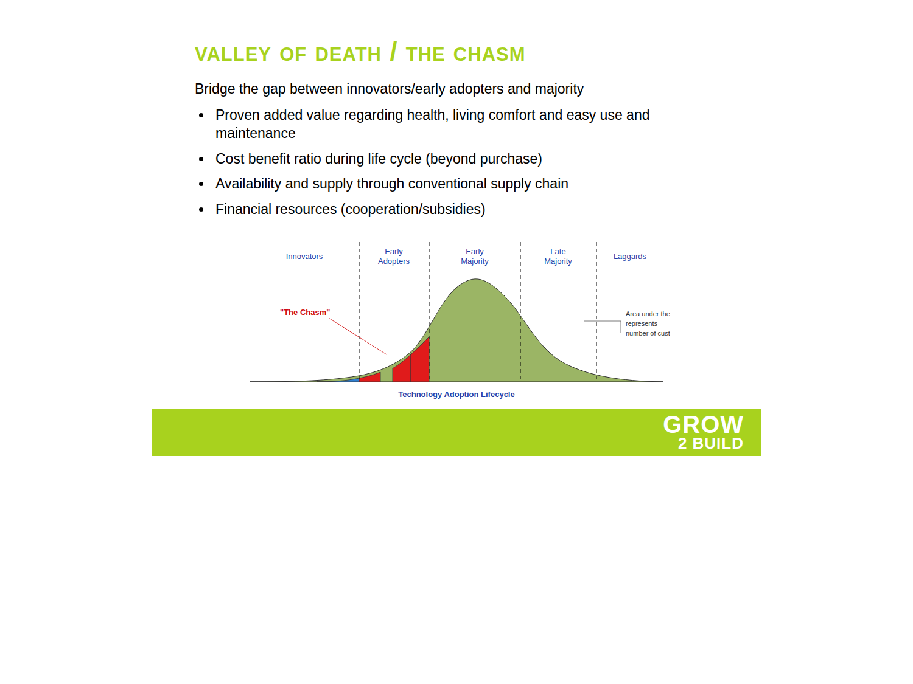Valley of Death / The Chasm
Bridge the gap between innovators/early adopters and majority
Proven added value regarding health, living comfort and easy use and maintenance
Cost benefit ratio during life cycle (beyond purchase)
Availability and supply through conventional supply chain
Financial resources (cooperation/subsidies)
Innovators Early Adopters Early Majority Late Majority Laggards "The Chasm" Area under the curve represents number of customers Technology Adoption Lifecycle
Crossing the Chasm (Moore, 2006)
GROW
2 BUILD